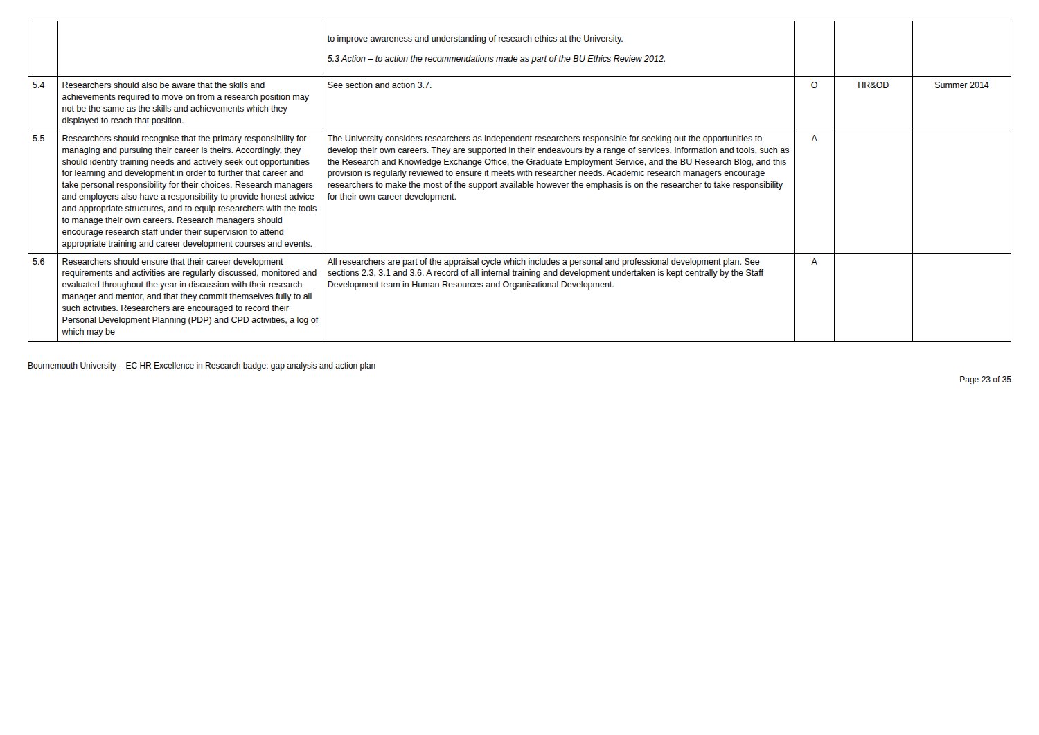| | | to improve awareness and understanding of research ethics at the University. 5.3 Action – to action the recommendations made as part of the BU Ethics Review 2012. | | | |
| 5.4 | Researchers should also be aware that the skills and achievements required to move on from a research position may not be the same as the skills and achievements which they displayed to reach that position. | See section and action 3.7. | O | HR&OD | Summer 2014 |
| 5.5 | Researchers should recognise that the primary responsibility for managing and pursuing their career is theirs. Accordingly, they should identify training needs and actively seek out opportunities for learning and development in order to further that career and take personal responsibility for their choices. Research managers and employers also have a responsibility to provide honest advice and appropriate structures, and to equip researchers with the tools to manage their own careers. Research managers should encourage research staff under their supervision to attend appropriate training and career development courses and events. | The University considers researchers as independent researchers responsible for seeking out the opportunities to develop their own careers. They are supported in their endeavours by a range of services, information and tools, such as the Research and Knowledge Exchange Office, the Graduate Employment Service, and the BU Research Blog, and this provision is regularly reviewed to ensure it meets with researcher needs. Academic research managers encourage researchers to make the most of the support available however the emphasis is on the researcher to take responsibility for their own career development. | A | | |
| 5.6 | Researchers should ensure that their career development requirements and activities are regularly discussed, monitored and evaluated throughout the year in discussion with their research manager and mentor, and that they commit themselves fully to all such activities. Researchers are encouraged to record their Personal Development Planning (PDP) and CPD activities, a log of which may be | All researchers are part of the appraisal cycle which includes a personal and professional development plan. See sections 2.3, 3.1 and 3.6. A record of all internal training and development undertaken is kept centrally by the Staff Development team in Human Resources and Organisational Development. | A | | |
Bournemouth University – EC HR Excellence in Research badge: gap analysis and action plan
Page 23 of 35